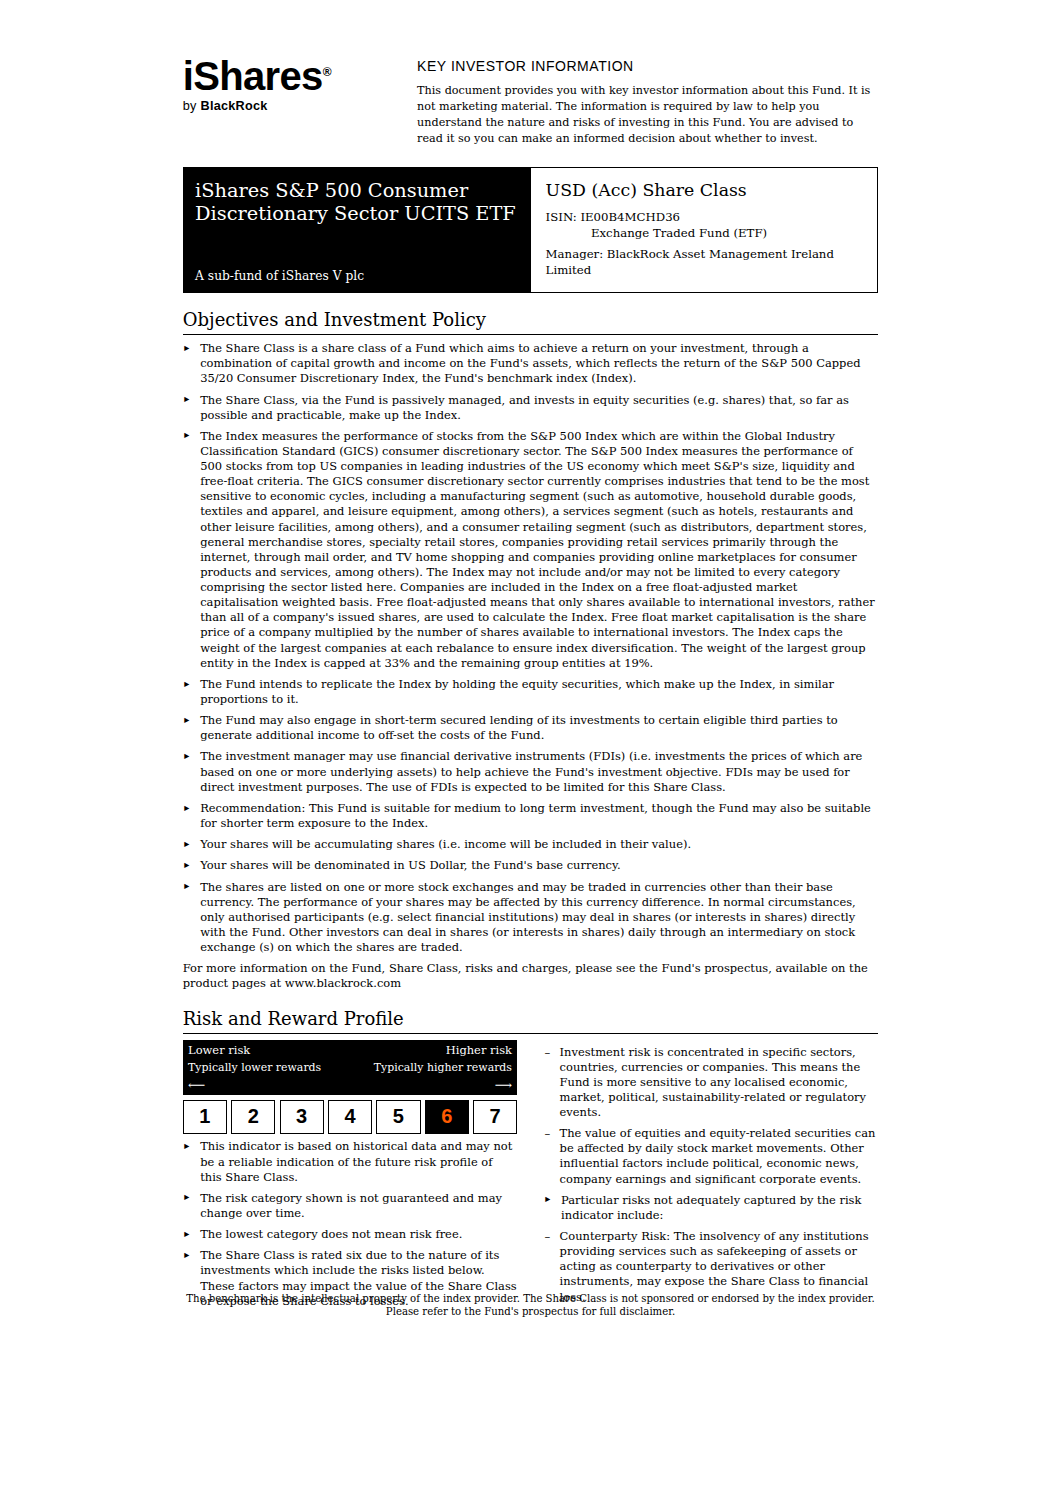iShares®
by BlackRock
KEY INVESTOR INFORMATION
This document provides you with key investor information about this Fund. It is not marketing material. The information is required by law to help you understand the nature and risks of investing in this Fund. You are advised to read it so you can make an informed decision about whether to invest.
iShares S&P 500 Consumer Discretionary Sector UCITS ETF
A sub-fund of iShares V plc
USD (Acc) Share Class
ISIN: IE00B4MCHD36 Exchange Traded Fund (ETF)
Manager: BlackRock Asset Management Ireland Limited
Objectives and Investment Policy
The Share Class is a share class of a Fund which aims to achieve a return on your investment, through a combination of capital growth and income on the Fund's assets, which reflects the return of the S&P 500 Capped 35/20 Consumer Discretionary Index, the Fund's benchmark index (Index).
The Share Class, via the Fund is passively managed, and invests in equity securities (e.g. shares) that, so far as possible and practicable, make up the Index.
The Index measures the performance of stocks from the S&P 500 Index which are within the Global Industry Classification Standard (GICS) consumer discretionary sector. The S&P 500 Index measures the performance of 500 stocks from top US companies in leading industries of the US economy which meet S&P's size, liquidity and free-float criteria. The GICS consumer discretionary sector currently comprises industries that tend to be the most sensitive to economic cycles, including a manufacturing segment (such as automotive, household durable goods, textiles and apparel, and leisure equipment, among others), a services segment (such as hotels, restaurants and other leisure facilities, among others), and a consumer retailing segment (such as distributors, department stores, general merchandise stores, specialty retail stores, companies providing retail services primarily through the internet, through mail order, and TV home shopping and companies providing online marketplaces for consumer products and services, among others). The Index may not include and/or may not be limited to every category comprising the sector listed here. Companies are included in the Index on a free float-adjusted market capitalisation weighted basis. Free float-adjusted means that only shares available to international investors, rather than all of a company's issued shares, are used to calculate the Index. Free float market capitalisation is the share price of a company multiplied by the number of shares available to international investors. The Index caps the weight of the largest companies at each rebalance to ensure index diversification. The weight of the largest group entity in the Index is capped at 33% and the remaining group entities at 19%.
The Fund intends to replicate the Index by holding the equity securities, which make up the Index, in similar proportions to it.
The Fund may also engage in short-term secured lending of its investments to certain eligible third parties to generate additional income to off-set the costs of the Fund.
The investment manager may use financial derivative instruments (FDIs) (i.e. investments the prices of which are based on one or more underlying assets) to help achieve the Fund's investment objective. FDIs may be used for direct investment purposes. The use of FDIs is expected to be limited for this Share Class.
Recommendation: This Fund is suitable for medium to long term investment, though the Fund may also be suitable for shorter term exposure to the Index.
Your shares will be accumulating shares (i.e. income will be included in their value).
Your shares will be denominated in US Dollar, the Fund's base currency.
The shares are listed on one or more stock exchanges and may be traded in currencies other than their base currency. The performance of your shares may be affected by this currency difference. In normal circumstances, only authorised participants (e.g. select financial institutions) may deal in shares (or interests in shares) directly with the Fund. Other investors can deal in shares (or interests in shares) daily through an intermediary on stock exchange (s) on which the shares are traded.
For more information on the Fund, Share Class, risks and charges, please see the Fund's prospectus, available on the product pages at www.blackrock.com
Risk and Reward Profile
Lower risk Higher risk
Typically lower rewards Typically higher rewards
⟵ ⟶
1
2
3
4
5
6
7
This indicator is based on historical data and may not be a reliable indication of the future risk profile of this Share Class.
The risk category shown is not guaranteed and may change over time.
The lowest category does not mean risk free.
The Share Class is rated six due to the nature of its investments which include the risks listed below. These factors may impact the value of the Share Class or expose the Share Class to losses.
Investment risk is concentrated in specific sectors, countries, currencies or companies. This means the Fund is more sensitive to any localised economic, market, political, sustainability-related or regulatory events.
The value of equities and equity-related securities can be affected by daily stock market movements. Other influential factors include political, economic news, company earnings and significant corporate events.
Particular risks not adequately captured by the risk indicator include:
Counterparty Risk: The insolvency of any institutions providing services such as safekeeping of assets or acting as counterparty to derivatives or other instruments, may expose the Share Class to financial loss.
The benchmark is the intellectual property of the index provider. The Share Class is not sponsored or endorsed by the index provider. Please refer to the Fund's prospectus for full disclaimer.